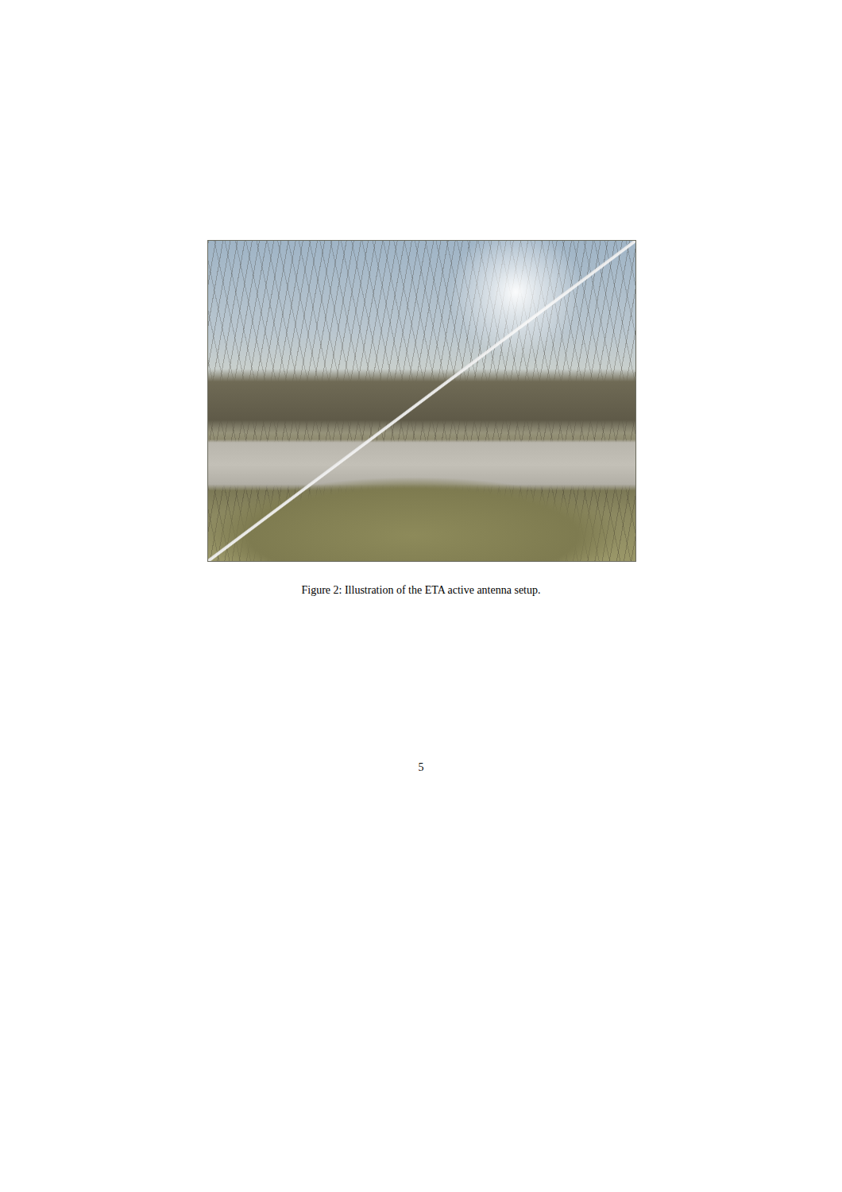Figure 2: Illustration of the ETA active antenna setup.
5